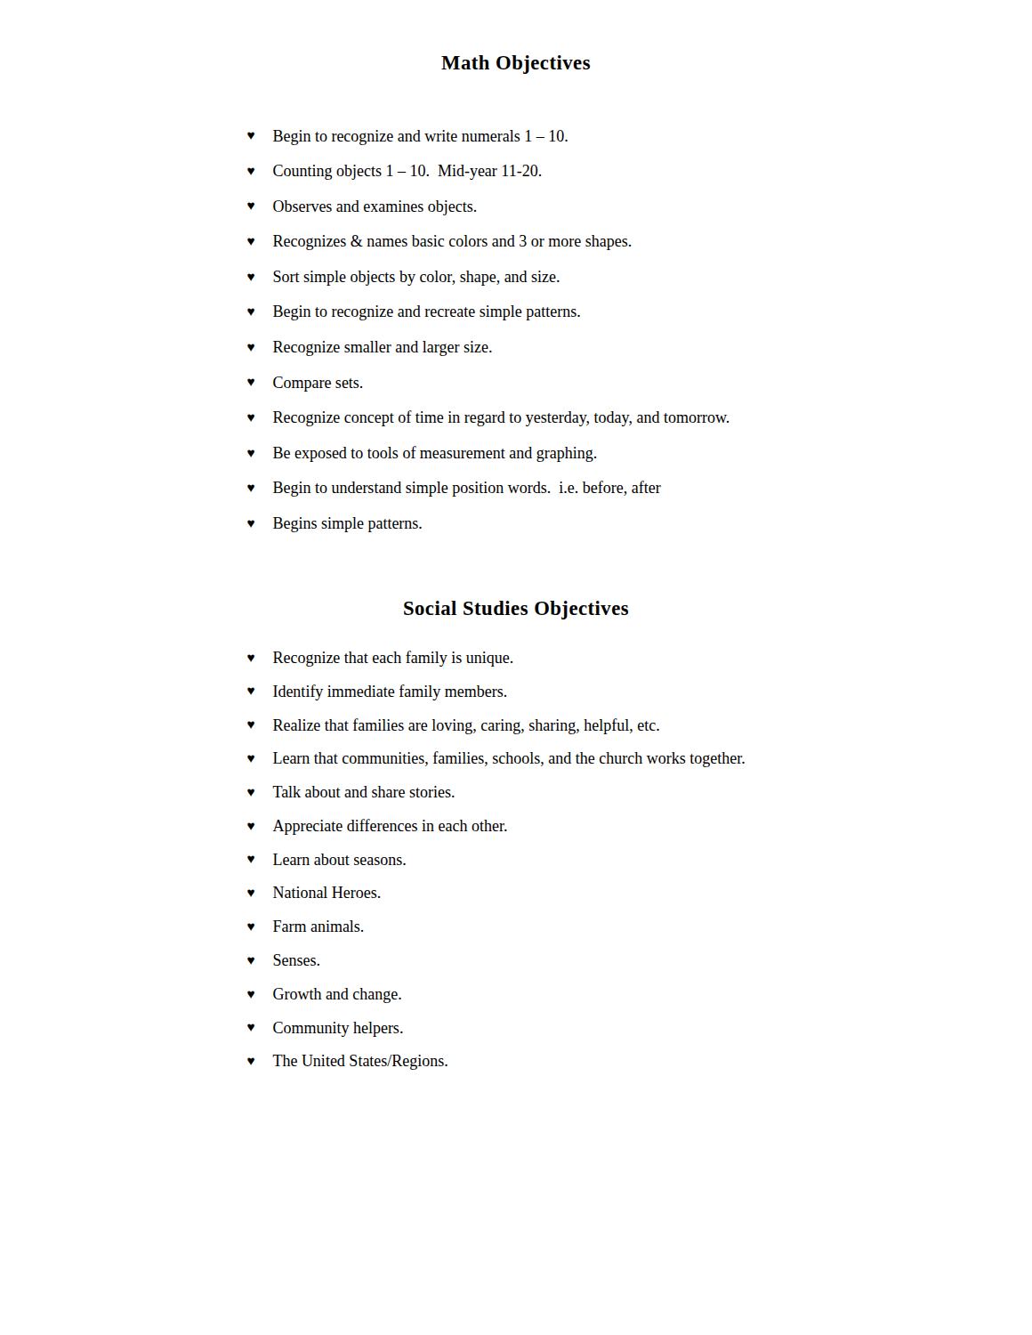Math Objectives
Begin to recognize and write numerals 1 – 10.
Counting objects 1 – 10. Mid-year 11-20.
Observes and examines objects.
Recognizes & names basic colors and 3 or more shapes.
Sort simple objects by color, shape, and size.
Begin to recognize and recreate simple patterns.
Recognize smaller and larger size.
Compare sets.
Recognize concept of time in regard to yesterday, today, and tomorrow.
Be exposed to tools of measurement and graphing.
Begin to understand simple position words. i.e. before, after
Begins simple patterns.
Social Studies Objectives
Recognize that each family is unique.
Identify immediate family members.
Realize that families are loving, caring, sharing, helpful, etc.
Learn that communities, families, schools, and the church works together.
Talk about and share stories.
Appreciate differences in each other.
Learn about seasons.
National Heroes.
Farm animals.
Senses.
Growth and change.
Community helpers.
The United States/Regions.